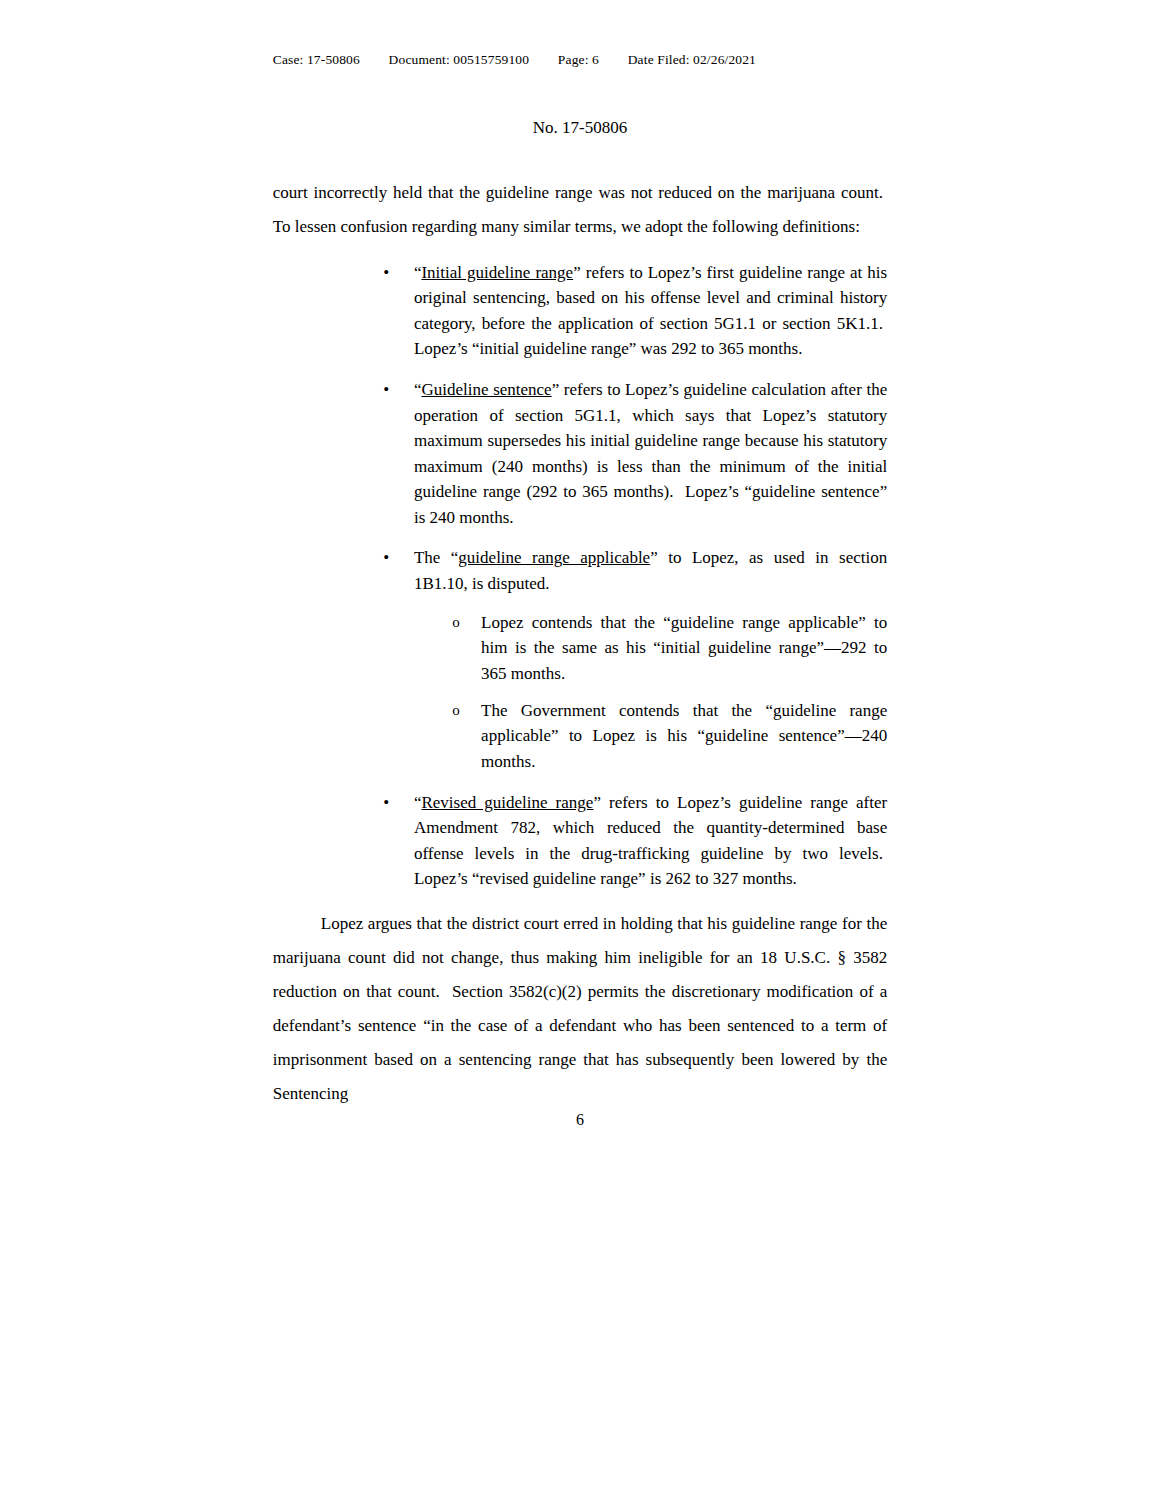Case: 17-50806 Document: 00515759100 Page: 6 Date Filed: 02/26/2021
No. 17-50806
court incorrectly held that the guideline range was not reduced on the marijuana count. To lessen confusion regarding many similar terms, we adopt the following definitions:
“Initial guideline range” refers to Lopez’s first guideline range at his original sentencing, based on his offense level and criminal history category, before the application of section 5G1.1 or section 5K1.1. Lopez’s “initial guideline range” was 292 to 365 months.
“Guideline sentence” refers to Lopez’s guideline calculation after the operation of section 5G1.1, which says that Lopez’s statutory maximum supersedes his initial guideline range because his statutory maximum (240 months) is less than the minimum of the initial guideline range (292 to 365 months). Lopez’s “guideline sentence” is 240 months.
The “guideline range applicable” to Lopez, as used in section 1B1.10, is disputed.
Lopez contends that the “guideline range applicable” to him is the same as his “initial guideline range”—292 to 365 months.
The Government contends that the “guideline range applicable” to Lopez is his “guideline sentence”—240 months.
“Revised guideline range” refers to Lopez’s guideline range after Amendment 782, which reduced the quantity-determined base offense levels in the drug-trafficking guideline by two levels. Lopez’s “revised guideline range” is 262 to 327 months.
Lopez argues that the district court erred in holding that his guideline range for the marijuana count did not change, thus making him ineligible for an 18 U.S.C. § 3582 reduction on that count. Section 3582(c)(2) permits the discretionary modification of a defendant’s sentence “in the case of a defendant who has been sentenced to a term of imprisonment based on a sentencing range that has subsequently been lowered by the Sentencing
6